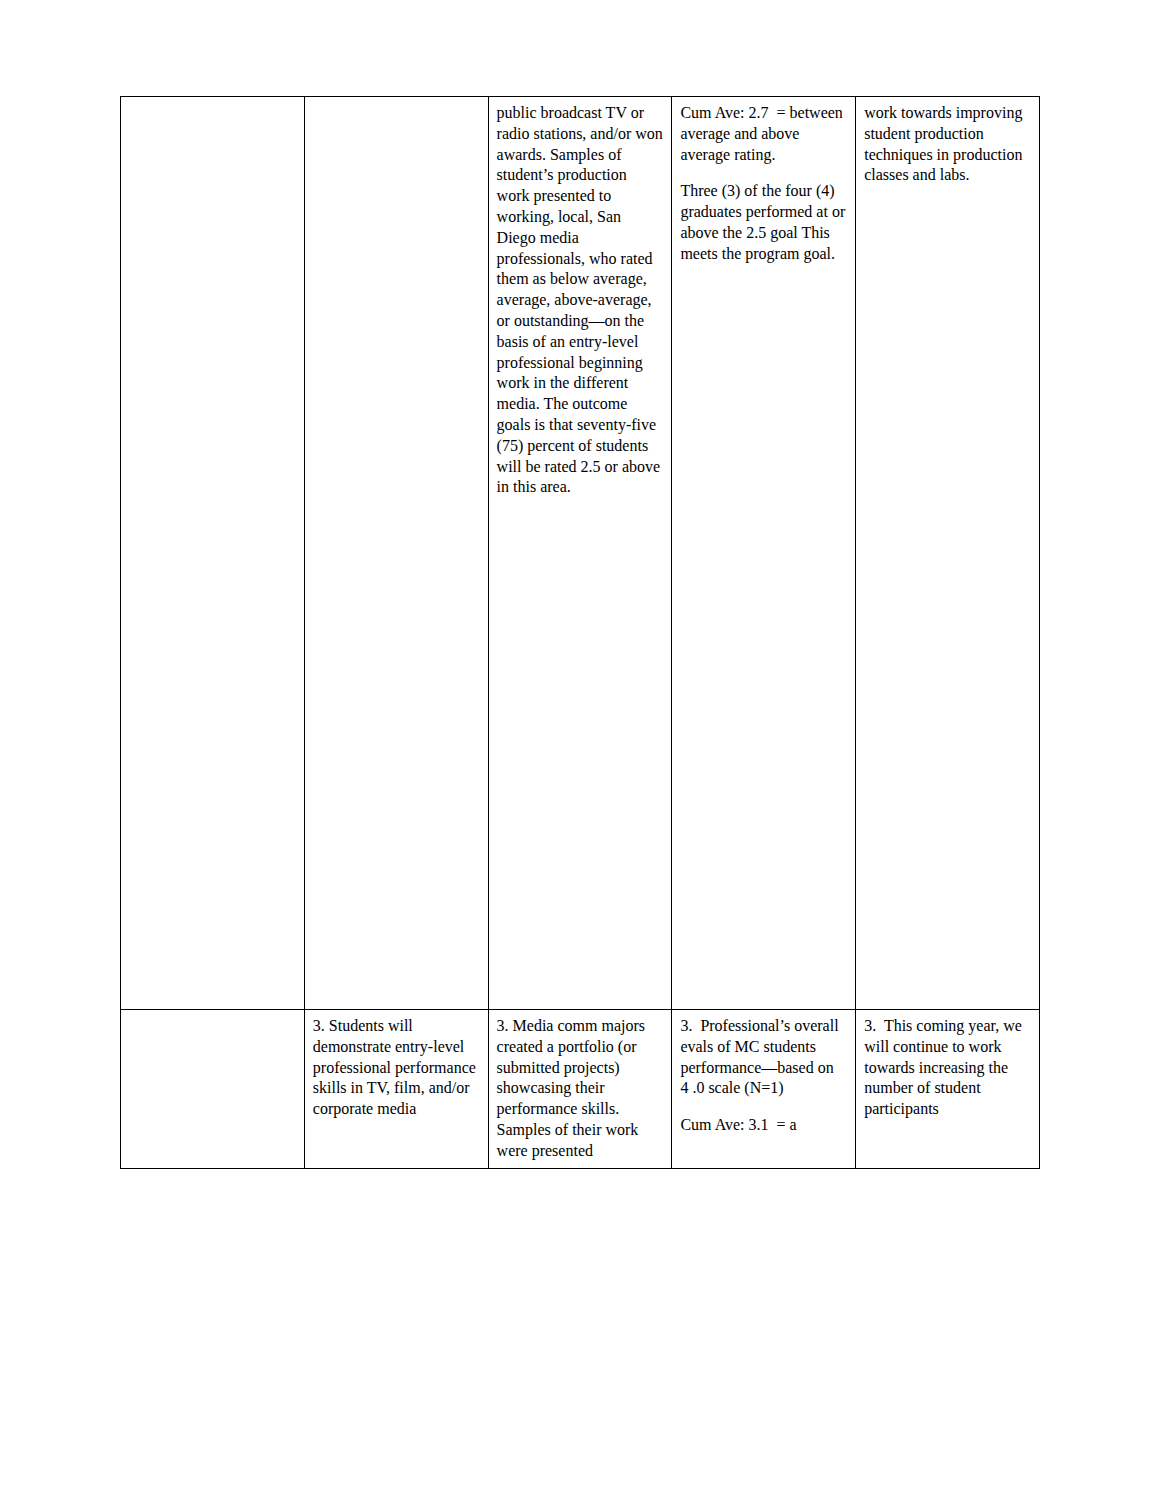| | | public broadcast TV or radio stations, and/or won awards. Samples of student’s production work presented to working, local, San Diego media professionals, who rated them as below average, average, above-average, or outstanding—on the basis of an entry-level professional beginning work in the different media. The outcome goals is that seventy-five (75) percent of students will be rated 2.5 or above in this area. | Cum Ave: 2.7 = between average and above average rating. Three (3) of the four (4) graduates performed at or above the 2.5 goal This meets the program goal. | work towards improving student production techniques in production classes and labs. |
| | 3. Students will demonstrate entry-level professional performance skills in TV, film, and/or corporate media | 3. Media comm majors created a portfolio (or submitted projects) showcasing their performance skills. Samples of their work were presented | 3. Professional’s overall evals of MC students performance—based on 4 .0 scale (N=1) Cum Ave: 3.1 = a | 3. This coming year, we will continue to work towards increasing the number of student participants |